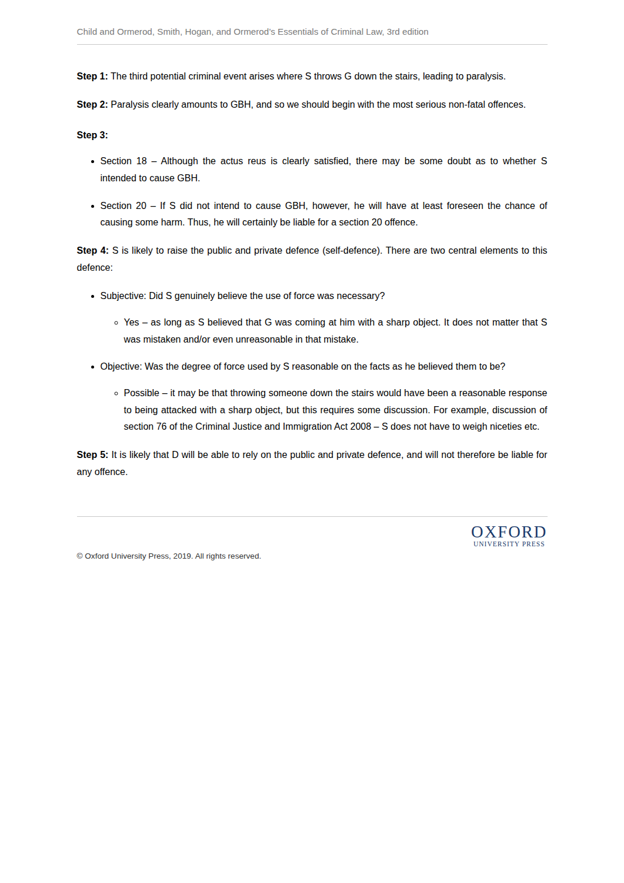Child and Ormerod, Smith, Hogan, and Ormerod’s Essentials of Criminal Law, 3rd edition
Step 1: The third potential criminal event arises where S throws G down the stairs, leading to paralysis.
Step 2: Paralysis clearly amounts to GBH, and so we should begin with the most serious non-fatal offences.
Step 3:
Section 18 – Although the actus reus is clearly satisfied, there may be some doubt as to whether S intended to cause GBH.
Section 20 – If S did not intend to cause GBH, however, he will have at least foreseen the chance of causing some harm. Thus, he will certainly be liable for a section 20 offence.
Step 4: S is likely to raise the public and private defence (self-defence). There are two central elements to this defence:
Subjective: Did S genuinely believe the use of force was necessary?
Yes – as long as S believed that G was coming at him with a sharp object. It does not matter that S was mistaken and/or even unreasonable in that mistake.
Objective: Was the degree of force used by S reasonable on the facts as he believed them to be?
Possible – it may be that throwing someone down the stairs would have been a reasonable response to being attacked with a sharp object, but this requires some discussion. For example, discussion of section 76 of the Criminal Justice and Immigration Act 2008 – S does not have to weigh niceties etc.
Step 5: It is likely that D will be able to rely on the public and private defence, and will not therefore be liable for any offence.
OXFORD
UNIVERSITY PRESS
© Oxford University Press, 2019. All rights reserved.